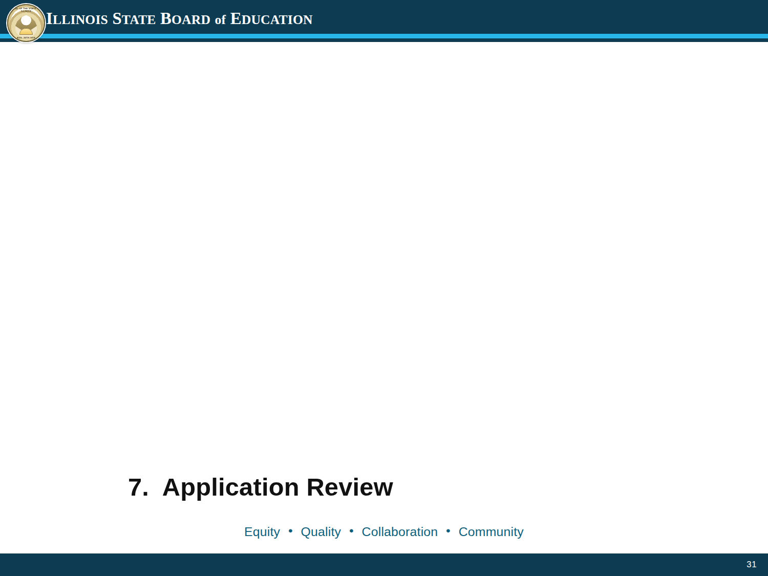ILLINOIS STATE BOARD of EDUCATION
7. Application Review
Equity • Quality • Collaboration • Community
31